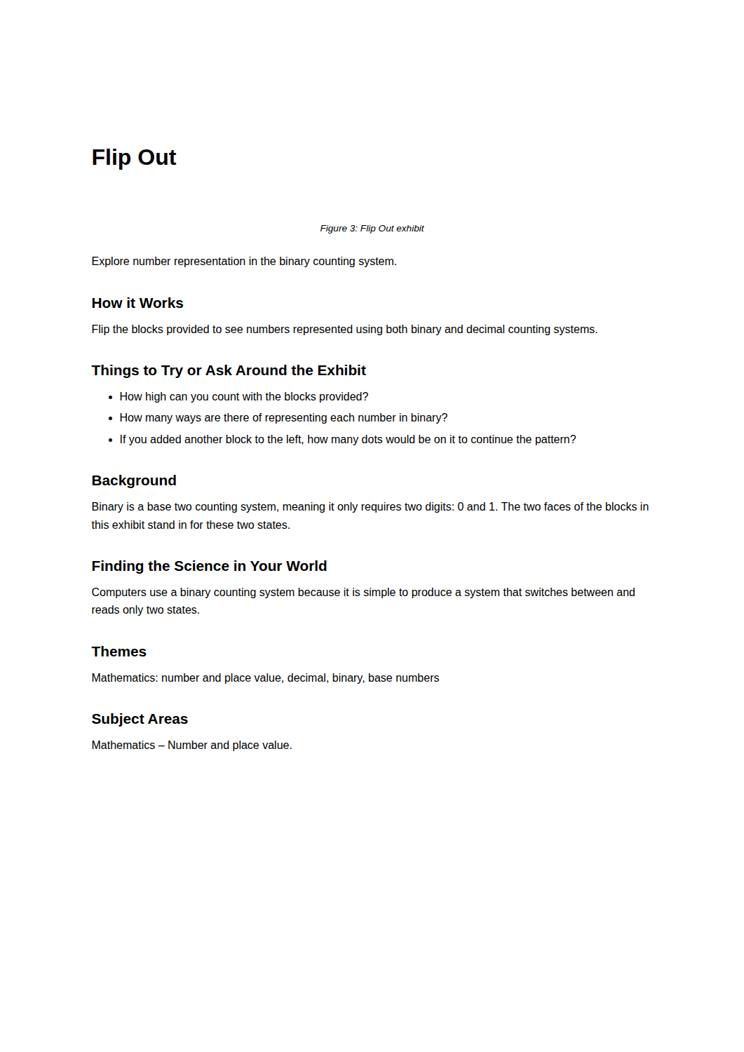Flip Out
Figure 3: Flip Out exhibit
Explore number representation in the binary counting system.
How it Works
Flip the blocks provided to see numbers represented using both binary and decimal counting systems.
Things to Try or Ask Around the Exhibit
How high can you count with the blocks provided?
How many ways are there of representing each number in binary?
If you added another block to the left, how many dots would be on it to continue the pattern?
Background
Binary is a base two counting system, meaning it only requires two digits: 0 and 1. The two faces of the blocks in this exhibit stand in for these two states.
Finding the Science in Your World
Computers use a binary counting system because it is simple to produce a system that switches between and reads only two states.
Themes
Mathematics: number and place value, decimal, binary, base numbers
Subject Areas
Mathematics – Number and place value.